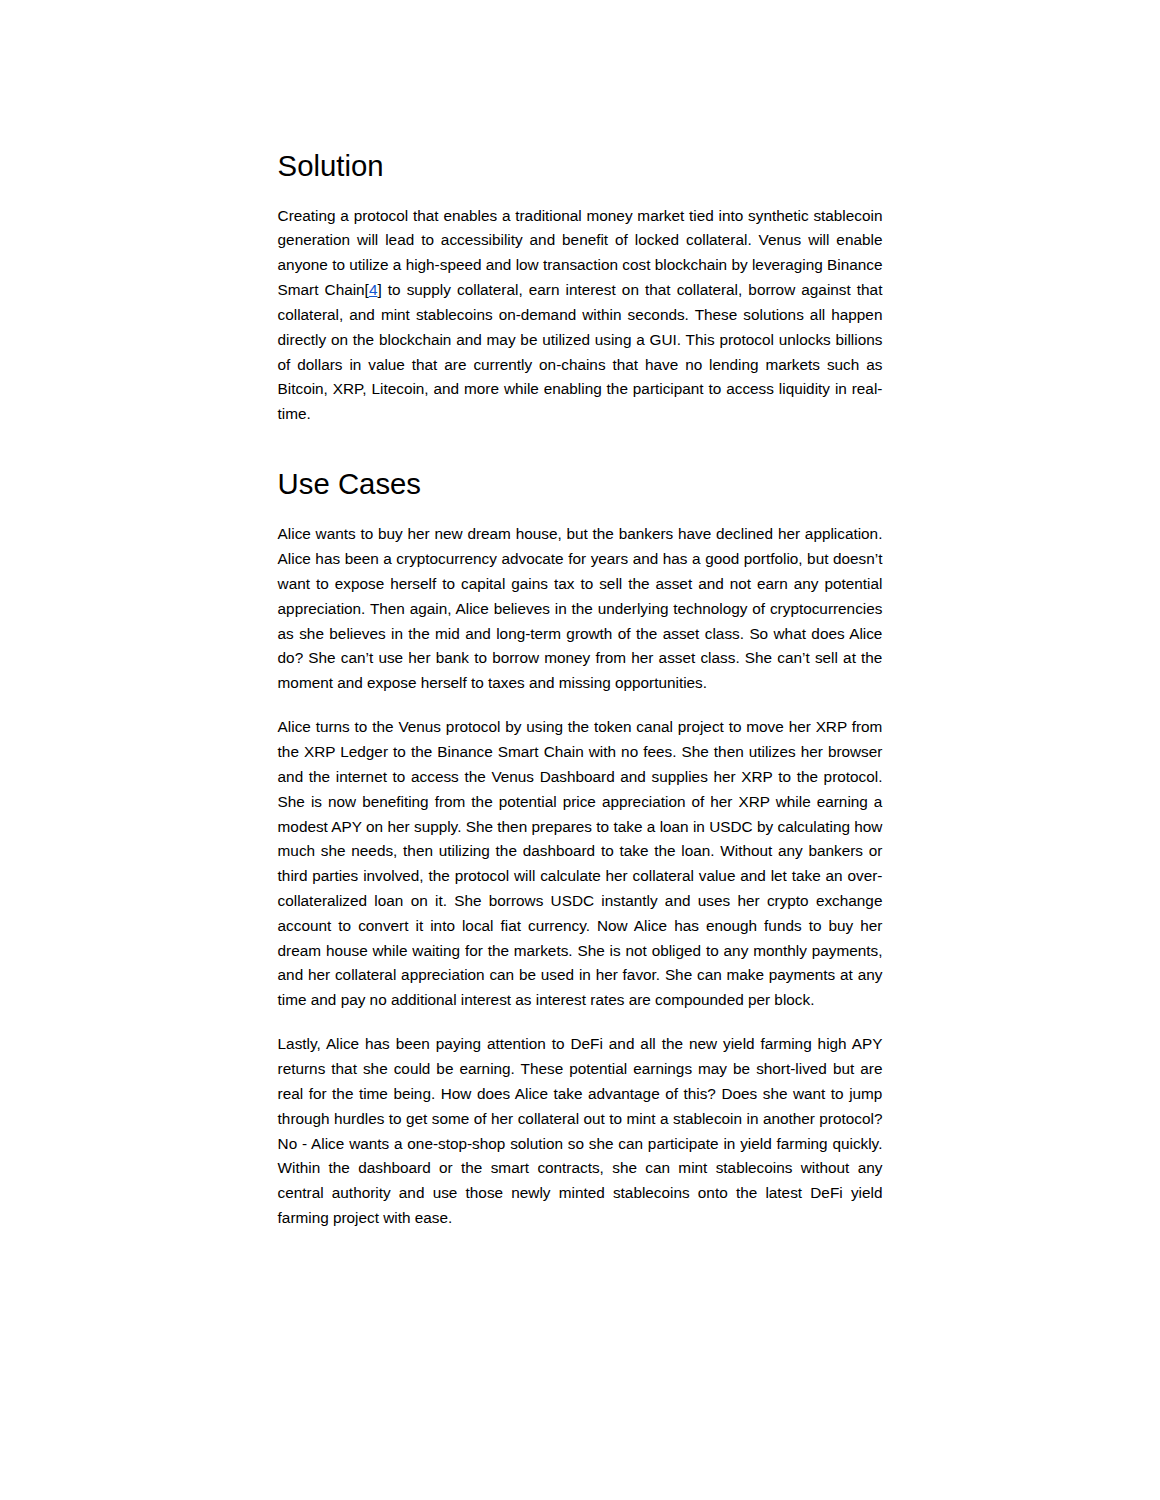Solution
Creating a protocol that enables a traditional money market tied into synthetic stablecoin generation will lead to accessibility and benefit of locked collateral. Venus will enable anyone to utilize a high-speed and low transaction cost blockchain by leveraging Binance Smart Chain[4] to supply collateral, earn interest on that collateral, borrow against that collateral, and mint stablecoins on-demand within seconds. These solutions all happen directly on the blockchain and may be utilized using a GUI. This protocol unlocks billions of dollars in value that are currently on-chains that have no lending markets such as Bitcoin, XRP, Litecoin, and more while enabling the participant to access liquidity in real-time.
Use Cases
Alice wants to buy her new dream house, but the bankers have declined her application. Alice has been a cryptocurrency advocate for years and has a good portfolio, but doesn’t want to expose herself to capital gains tax to sell the asset and not earn any potential appreciation. Then again, Alice believes in the underlying technology of cryptocurrencies as she believes in the mid and long-term growth of the asset class. So what does Alice do? She can’t use her bank to borrow money from her asset class. She can’t sell at the moment and expose herself to taxes and missing opportunities.
Alice turns to the Venus protocol by using the token canal project to move her XRP from the XRP Ledger to the Binance Smart Chain with no fees. She then utilizes her browser and the internet to access the Venus Dashboard and supplies her XRP to the protocol. She is now benefiting from the potential price appreciation of her XRP while earning a modest APY on her supply. She then prepares to take a loan in USDC by calculating how much she needs, then utilizing the dashboard to take the loan. Without any bankers or third parties involved, the protocol will calculate her collateral value and let take an over-collateralized loan on it. She borrows USDC instantly and uses her crypto exchange account to convert it into local fiat currency. Now Alice has enough funds to buy her dream house while waiting for the markets. She is not obliged to any monthly payments, and her collateral appreciation can be used in her favor. She can make payments at any time and pay no additional interest as interest rates are compounded per block.
Lastly, Alice has been paying attention to DeFi and all the new yield farming high APY returns that she could be earning. These potential earnings may be short-lived but are real for the time being. How does Alice take advantage of this? Does she want to jump through hurdles to get some of her collateral out to mint a stablecoin in another protocol? No - Alice wants a one-stop-shop solution so she can participate in yield farming quickly. Within the dashboard or the smart contracts, she can mint stablecoins without any central authority and use those newly minted stablecoins onto the latest DeFi yield farming project with ease.